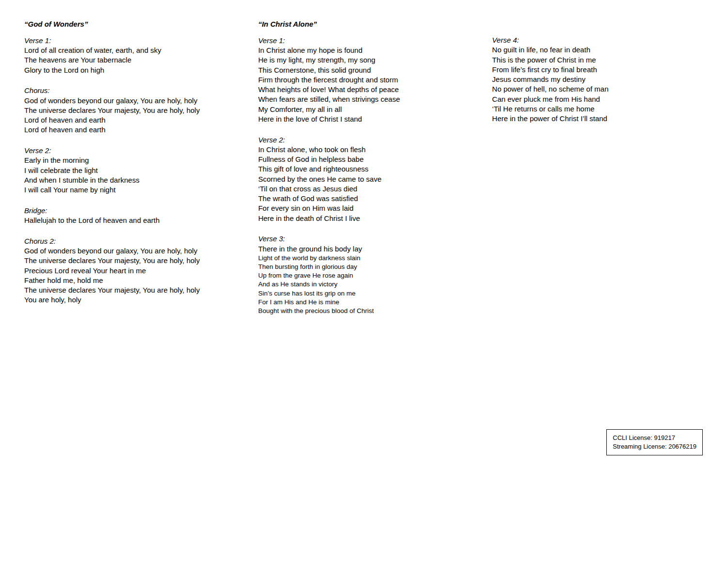“God of Wonders”
Verse 1:
Lord of all creation of water, earth, and sky
The heavens are Your tabernacle
Glory to the Lord on high
Chorus:
God of wonders beyond our galaxy, You are holy, holy
The universe declares Your majesty, You are holy, holy
Lord of heaven and earth
Lord of heaven and earth
Verse 2:
Early in the morning
I will celebrate the light
And when I stumble in the darkness
I will call Your name by night
Bridge:
Hallelujah to the Lord of heaven and earth
Chorus 2:
God of wonders beyond our galaxy, You are holy, holy
The universe declares Your majesty, You are holy, holy
Precious Lord reveal Your heart in me
Father hold me, hold me
The universe declares Your majesty, You are holy, holy
You are holy, holy
“In Christ Alone”
Verse 1:
In Christ alone my hope is found
He is my light, my strength, my song
This Cornerstone, this solid ground
Firm through the fiercest drought and storm
What heights of love! What depths of peace
When fears are stilled, when strivings cease
My Comforter, my all in all
Here in the love of Christ I stand
Verse 2:
In Christ alone, who took on flesh
Fullness of God in helpless babe
This gift of love and righteousness
Scorned by the ones He came to save
‘Til on that cross as Jesus died
The wrath of God was satisfied
For every sin on Him was laid
Here in the death of Christ I live
Verse 3:
There in the ground his body lay
Light of the world by darkness slain
Then bursting forth in glorious day
Up from the grave He rose again
And as He stands in victory
Sin’s curse has lost its grip on me
For I am His and He is mine
Bought with the precious blood of Christ
Verse 4:
No guilt in life, no fear in death
This is the power of Christ in me
From life’s first cry to final breath
Jesus commands my destiny
No power of hell, no scheme of man
Can ever pluck me from His hand
‘Til He returns or calls me home
Here in the power of Christ I’ll stand
CCLI License: 919217
Streaming License: 20676219